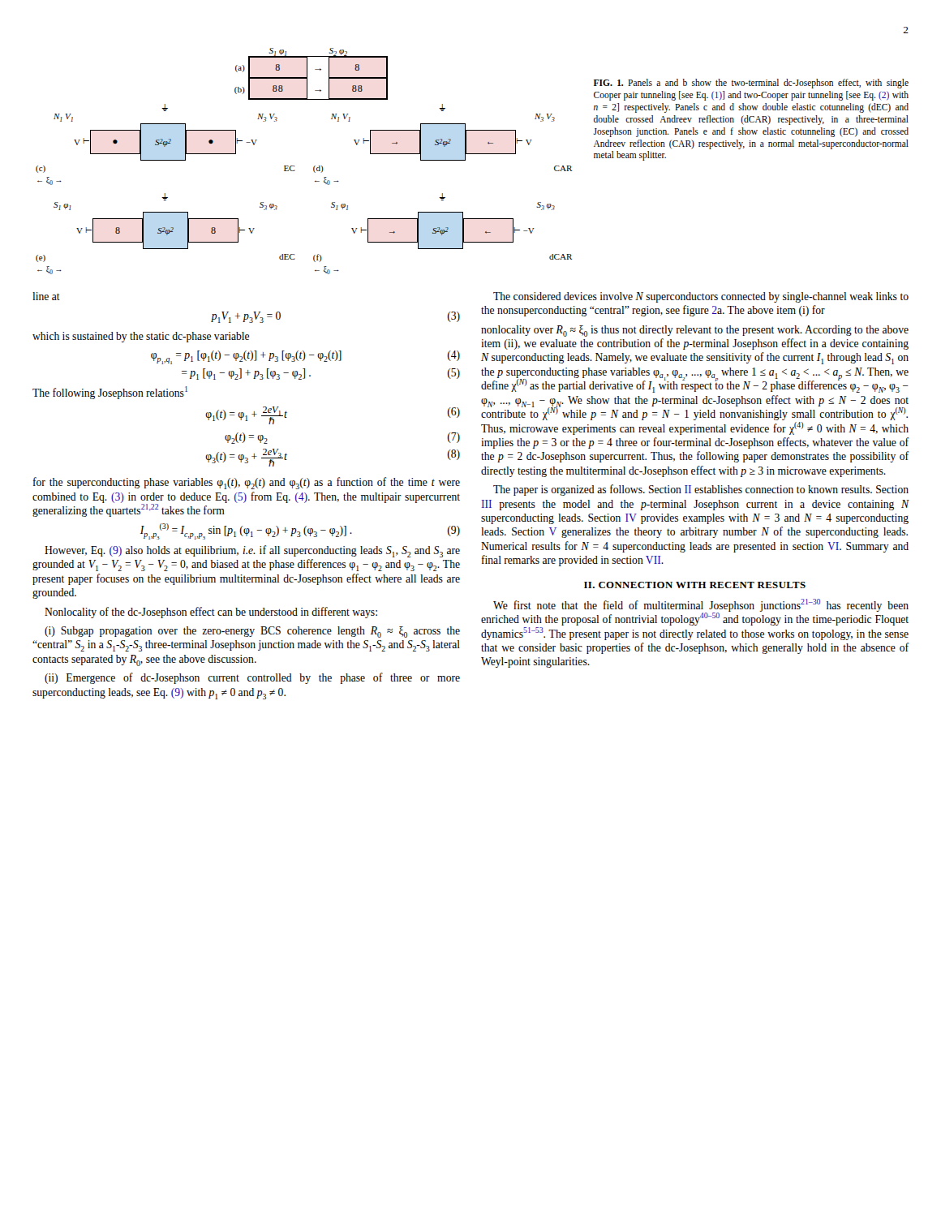2
S1 φ1 S2 φ2
(a)
(b)
8
→
8
88
→
88
⏚
N1 V1 N3 V3
V ⊢
●
S2 φ2
●
⊢ −V
(c) EC
← ξ0 →
⏚
N1 V1 N3 V3
V ⊢
→
S2 φ2
←
⊢ V
(d) CAR
← ξ0 →
⏚
S1 φ1 S3 φ3
V ⊢
8
S2 φ2
8
⊢ V
(e) dEC
← ξ0 →
⏚
S1 φ1 S3 φ3
V ⊢
→
S2 φ2
←
⊢ −V
(f) dCAR
← ξ0 →
FIG. 1. Panels a and b show the two-terminal dc-Josephson effect, with single Cooper pair tunneling [see Eq. (1)] and two-Cooper pair tunneling [see Eq. (2) with n = 2] respectively. Panels c and d show double elastic cotunneling (dEC) and double crossed Andreev reflection (dCAR) respectively, in a three-terminal Josephson junction. Panels e and f show elastic cotunneling (EC) and crossed Andreev reflection (CAR) respectively, in a normal metal-superconductor-normal metal beam splitter.
line at
p1V1 + p3V3 = 0 (3)
which is sustained by the static dc-phase variable
φp1,q1 = p1 [φ1(t) − φ2(t)] + p3 [φ3(t) − φ2(t)] (4)
= p1 [φ1 − φ2] + p3 [φ3 − φ2] . (5)
The following Josephson relations1
φ1(t) = φ1 + 2eV1 ℏ t (6)
φ2(t) = φ2 (7)
φ3(t) = φ3 + 2eV3 ℏ t (8)
for the superconducting phase variables φ1(t), φ2(t) and φ3(t) as a function of the time t were combined to Eq. (3) in order to deduce Eq. (5) from Eq. (4). Then, the multipair supercurrent generalizing the quartets21,22 takes the form
Ip1,p3(3) = Ic,p1,p3 sin [p1 (φ1 − φ2) + p3 (φ3 − φ2)] . (9)
However, Eq. (9) also holds at equilibrium, i.e. if all superconducting leads S1, S2 and S3 are grounded at V1 − V2 = V3 − V2 = 0, and biased at the phase differences φ1 − φ2 and φ3 − φ2. The present paper focuses on the equilibrium multiterminal dc-Josephson effect where all leads are grounded.
Nonlocality of the dc-Josephson effect can be understood in different ways:
(i) Subgap propagation over the zero-energy BCS coherence length R0 ≈ ξ0 across the “central” S2 in a S1-S2-S3 three-terminal Josephson junction made with the S1-S2 and S2-S3 lateral contacts separated by R0, see the above discussion.
(ii) Emergence of dc-Josephson current controlled by the phase of three or more superconducting leads, see Eq. (9) with p1 ≠ 0 and p3 ≠ 0.
The considered devices involve N superconductors connected by single-channel weak links to the nonsuperconducting “central” region, see figure 2a. The above item (i) for
nonlocality over R0 ≈ ξ0 is thus not directly relevant to the present work. According to the above item (ii), we evaluate the contribution of the p-terminal Josephson effect in a device containing N superconducting leads. Namely, we evaluate the sensitivity of the current I1 through lead S1 on the p superconducting phase variables φa1, φa2, ..., φap where 1 ≤ a1 < a2 < ... < ap ≤ N. Then, we define χ(N) as the partial derivative of I1 with respect to the N − 2 phase differences φ2 − φN, φ3 − φN, ..., φN−1 − φN. We show that the p-terminal dc-Josephson effect with p ≤ N − 2 does not contribute to χ(N) while p = N and p = N − 1 yield nonvanishingly small contribution to χ(N). Thus, microwave experiments can reveal experimental evidence for χ(4) ≠ 0 with N = 4, which implies the p = 3 or the p = 4 three or four-terminal dc-Josephson effects, whatever the value of the p = 2 dc-Josephson supercurrent. Thus, the following paper demonstrates the possibility of directly testing the multiterminal dc-Josephson effect with p ≥ 3 in microwave experiments.
The paper is organized as follows. Section II establishes connection to known results. Section III presents the model and the p-terminal Josephson current in a device containing N superconducting leads. Section IV provides examples with N = 3 and N = 4 superconducting leads. Section V generalizes the theory to arbitrary number N of the superconducting leads. Numerical results for N = 4 superconducting leads are presented in section VI. Summary and final remarks are provided in section VII.
II. Connection with recent results
We first note that the field of multiterminal Josephson junctions21–30 has recently been enriched with the proposal of nontrivial topology40–50 and topology in the time-periodic Floquet dynamics51–53. The present paper is not directly related to those works on topology, in the sense that we consider basic properties of the dc-Josephson, which generally hold in the absence of Weyl-point singularities.